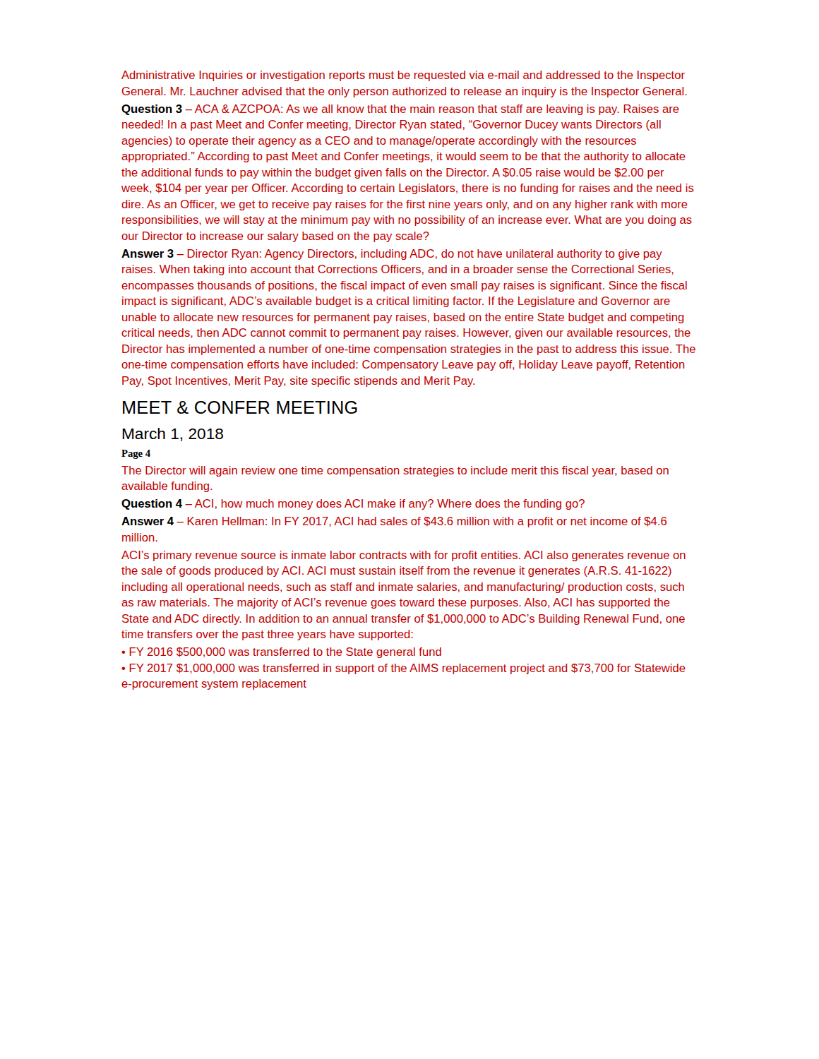Administrative Inquiries or investigation reports must be requested via e-mail and addressed to the Inspector General. Mr. Lauchner advised that the only person authorized to release an inquiry is the Inspector General.
Question 3 – ACA & AZCPOA: As we all know that the main reason that staff are leaving is pay. Raises are needed! In a past Meet and Confer meeting, Director Ryan stated, “Governor Ducey wants Directors (all agencies) to operate their agency as a CEO and to manage/operate accordingly with the resources appropriated.” According to past Meet and Confer meetings, it would seem to be that the authority to allocate the additional funds to pay within the budget given falls on the Director. A $0.05 raise would be $2.00 per week, $104 per year per Officer. According to certain Legislators, there is no funding for raises and the need is dire. As an Officer, we get to receive pay raises for the first nine years only, and on any higher rank with more responsibilities, we will stay at the minimum pay with no possibility of an increase ever. What are you doing as our Director to increase our salary based on the pay scale?
Answer 3 – Director Ryan: Agency Directors, including ADC, do not have unilateral authority to give pay raises. When taking into account that Corrections Officers, and in a broader sense the Correctional Series, encompasses thousands of positions, the fiscal impact of even small pay raises is significant. Since the fiscal impact is significant, ADC’s available budget is a critical limiting factor. If the Legislature and Governor are unable to allocate new resources for permanent pay raises, based on the entire State budget and competing critical needs, then ADC cannot commit to permanent pay raises. However, given our available resources, the Director has implemented a number of one-time compensation strategies in the past to address this issue. The one-time compensation efforts have included: Compensatory Leave pay off, Holiday Leave payoff, Retention Pay, Spot Incentives, Merit Pay, site specific stipends and Merit Pay.
MEET & CONFER MEETING
March 1, 2018
Page 4
The Director will again review one time compensation strategies to include merit this fiscal year, based on available funding.
Question 4 – ACI, how much money does ACI make if any? Where does the funding go?
Answer 4 – Karen Hellman: In FY 2017, ACI had sales of $43.6 million with a profit or net income of $4.6 million.
ACI’s primary revenue source is inmate labor contracts with for profit entities. ACI also generates revenue on the sale of goods produced by ACI. ACI must sustain itself from the revenue it generates (A.R.S. 41-1622) including all operational needs, such as staff and inmate salaries, and manufacturing/ production costs, such as raw materials. The majority of ACI’s revenue goes toward these purposes. Also, ACI has supported the State and ADC directly. In addition to an annual transfer of $1,000,000 to ADC’s Building Renewal Fund, one time transfers over the past three years have supported:
FY 2016 $500,000 was transferred to the State general fund
FY 2017 $1,000,000 was transferred in support of the AIMS replacement project and $73,700 for Statewide e-procurement system replacement